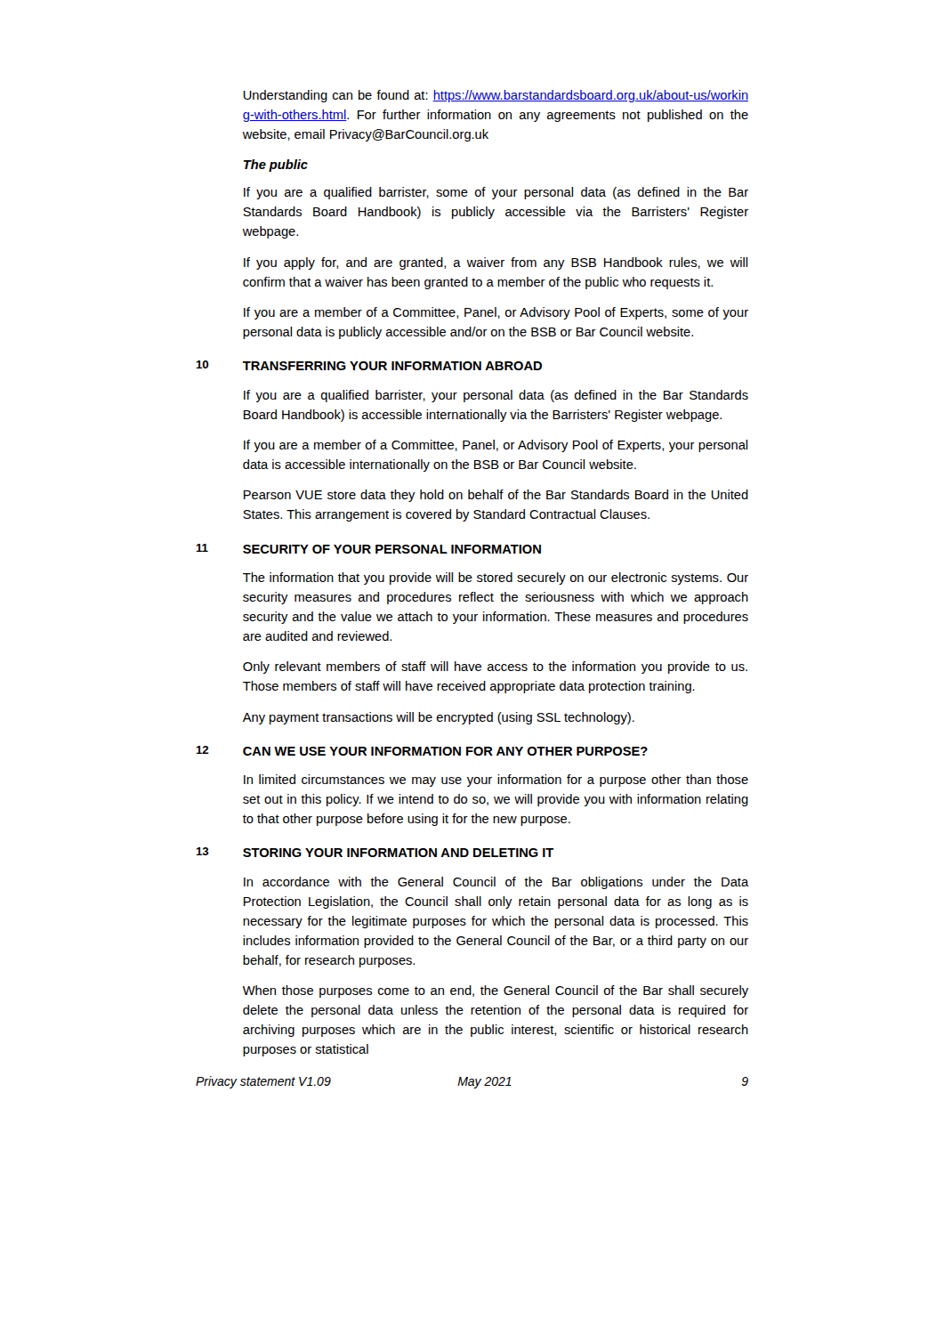Understanding can be found at: https://www.barstandardsboard.org.uk/about-us/working-with-others.html. For further information on any agreements not published on the website, email Privacy@BarCouncil.org.uk
The public
If you are a qualified barrister, some of your personal data (as defined in the Bar Standards Board Handbook) is publicly accessible via the Barristers' Register webpage.
If you apply for, and are granted, a waiver from any BSB Handbook rules, we will confirm that a waiver has been granted to a member of the public who requests it.
If you are a member of a Committee, Panel, or Advisory Pool of Experts, some of your personal data is publicly accessible and/or on the BSB or Bar Council website.
10
TRANSFERRING YOUR INFORMATION ABROAD
If you are a qualified barrister, your personal data (as defined in the Bar Standards Board Handbook) is accessible internationally via the Barristers' Register webpage.
If you are a member of a Committee, Panel, or Advisory Pool of Experts, your personal data is accessible internationally on the BSB or Bar Council website.
Pearson VUE store data they hold on behalf of the Bar Standards Board in the United States. This arrangement is covered by Standard Contractual Clauses.
11
SECURITY OF YOUR PERSONAL INFORMATION
The information that you provide will be stored securely on our electronic systems. Our security measures and procedures reflect the seriousness with which we approach security and the value we attach to your information. These measures and procedures are audited and reviewed.
Only relevant members of staff will have access to the information you provide to us. Those members of staff will have received appropriate data protection training.
Any payment transactions will be encrypted (using SSL technology).
12
CAN WE USE YOUR INFORMATION FOR ANY OTHER PURPOSE?
In limited circumstances we may use your information for a purpose other than those set out in this policy. If we intend to do so, we will provide you with information relating to that other purpose before using it for the new purpose.
13
STORING YOUR INFORMATION AND DELETING IT
In accordance with the General Council of the Bar obligations under the Data Protection Legislation, the Council shall only retain personal data for as long as is necessary for the legitimate purposes for which the personal data is processed. This includes information provided to the General Council of the Bar, or a third party on our behalf, for research purposes.
When those purposes come to an end, the General Council of the Bar shall securely delete the personal data unless the retention of the personal data is required for archiving purposes which are in the public interest, scientific or historical research purposes or statistical
Privacy statement V1.09 May 2021 9